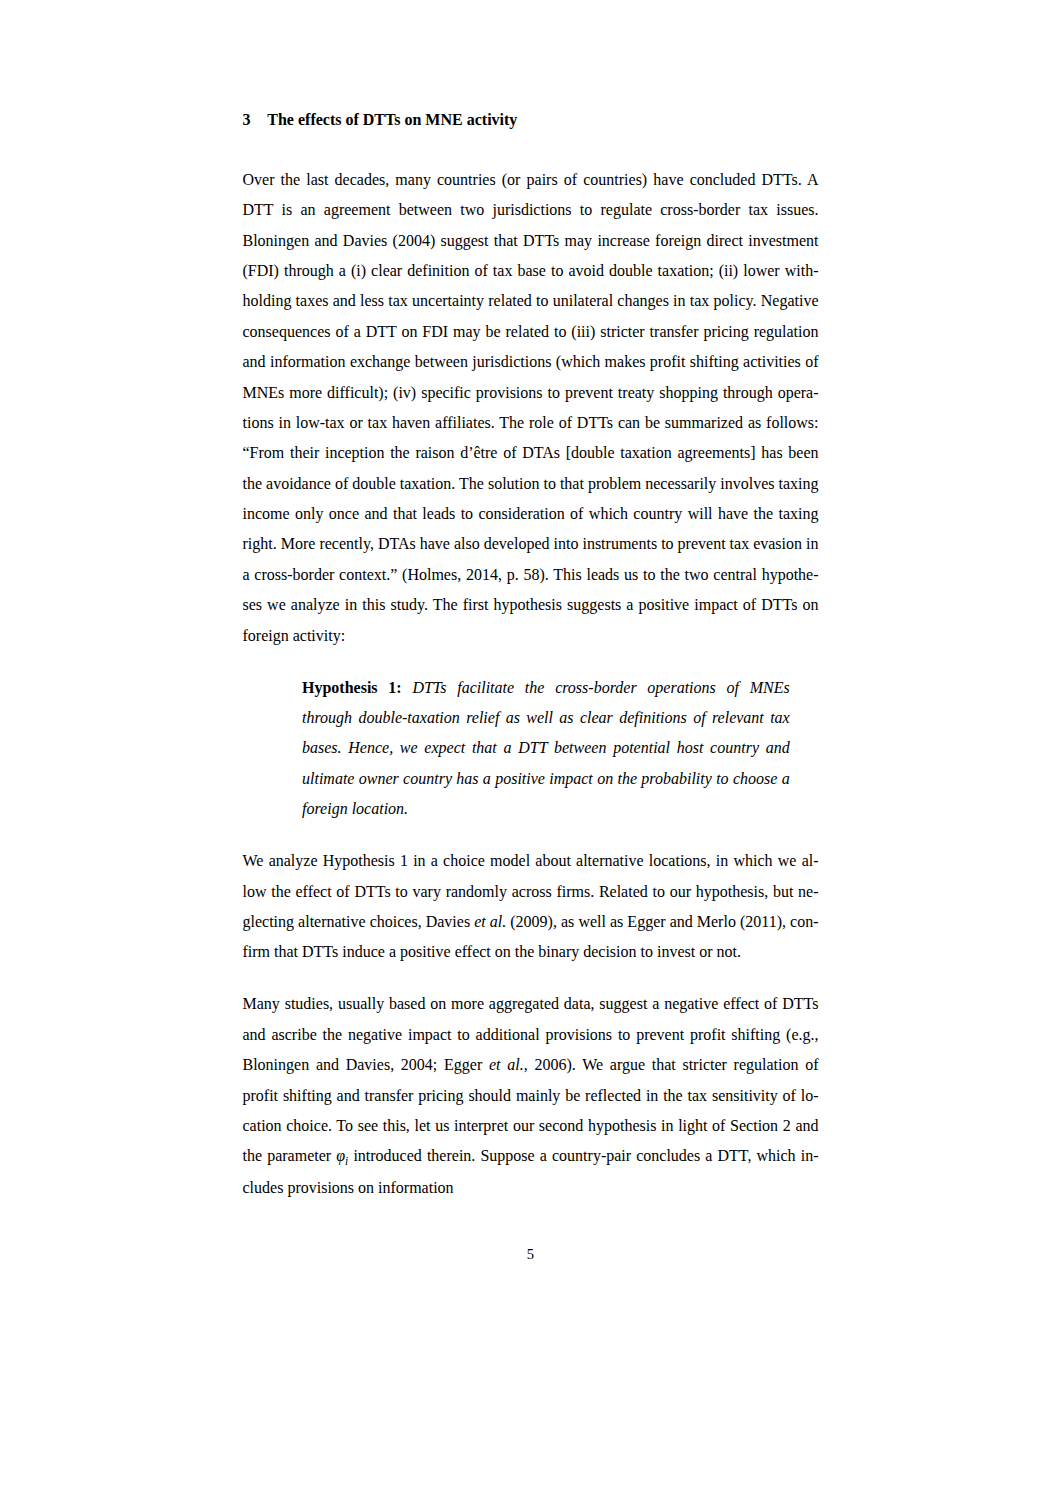3 The effects of DTTs on MNE activity
Over the last decades, many countries (or pairs of countries) have concluded DTTs. A DTT is an agreement between two jurisdictions to regulate cross-border tax issues. Bloningen and Davies (2004) suggest that DTTs may increase foreign direct investment (FDI) through a (i) clear definition of tax base to avoid double taxation; (ii) lower withholding taxes and less tax uncertainty related to unilateral changes in tax policy. Negative consequences of a DTT on FDI may be related to (iii) stricter transfer pricing regulation and information exchange between jurisdictions (which makes profit shifting activities of MNEs more difficult); (iv) specific provisions to prevent treaty shopping through operations in low-tax or tax haven affiliates. The role of DTTs can be summarized as follows: “From their inception the raison d’être of DTAs [double taxation agreements] has been the avoidance of double taxation. The solution to that problem necessarily involves taxing income only once and that leads to consideration of which country will have the taxing right. More recently, DTAs have also developed into instruments to prevent tax evasion in a cross-border context.” (Holmes, 2014, p. 58). This leads us to the two central hypotheses we analyze in this study. The first hypothesis suggests a positive impact of DTTs on foreign activity:
Hypothesis 1: DTTs facilitate the cross-border operations of MNEs through double-taxation relief as well as clear definitions of relevant tax bases. Hence, we expect that a DTT between potential host country and ultimate owner country has a positive impact on the probability to choose a foreign location.
We analyze Hypothesis 1 in a choice model about alternative locations, in which we allow the effect of DTTs to vary randomly across firms. Related to our hypothesis, but neglecting alternative choices, Davies et al. (2009), as well as Egger and Merlo (2011), confirm that DTTs induce a positive effect on the binary decision to invest or not.
Many studies, usually based on more aggregated data, suggest a negative effect of DTTs and ascribe the negative impact to additional provisions to prevent profit shifting (e.g., Bloningen and Davies, 2004; Egger et al., 2006). We argue that stricter regulation of profit shifting and transfer pricing should mainly be reflected in the tax sensitivity of location choice. To see this, let us interpret our second hypothesis in light of Section 2 and the parameter φi introduced therein. Suppose a country-pair concludes a DTT, which includes provisions on information
5